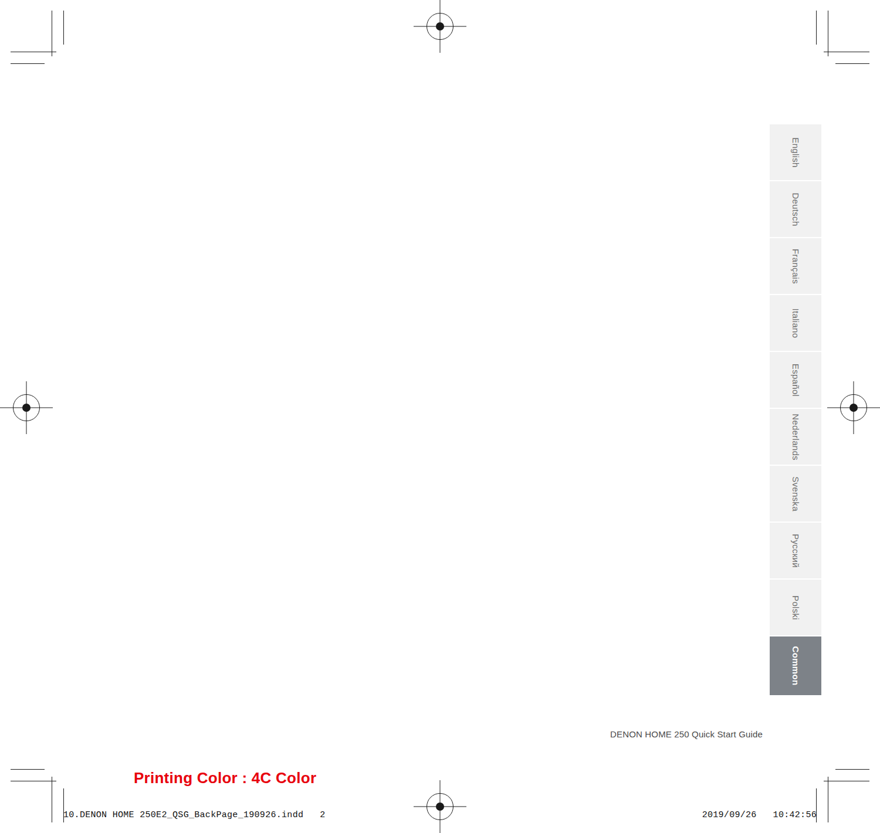English
Deutsch
Français
Italiano
Español
Nederlands
Svenska
Русский
Polski
Common
DENON HOME 250 Quick Start Guide
Printing Color : 4C Color
10.DENON HOME 250E2_QSG_BackPage_190926.indd 2
2019/09/26 10:42:56